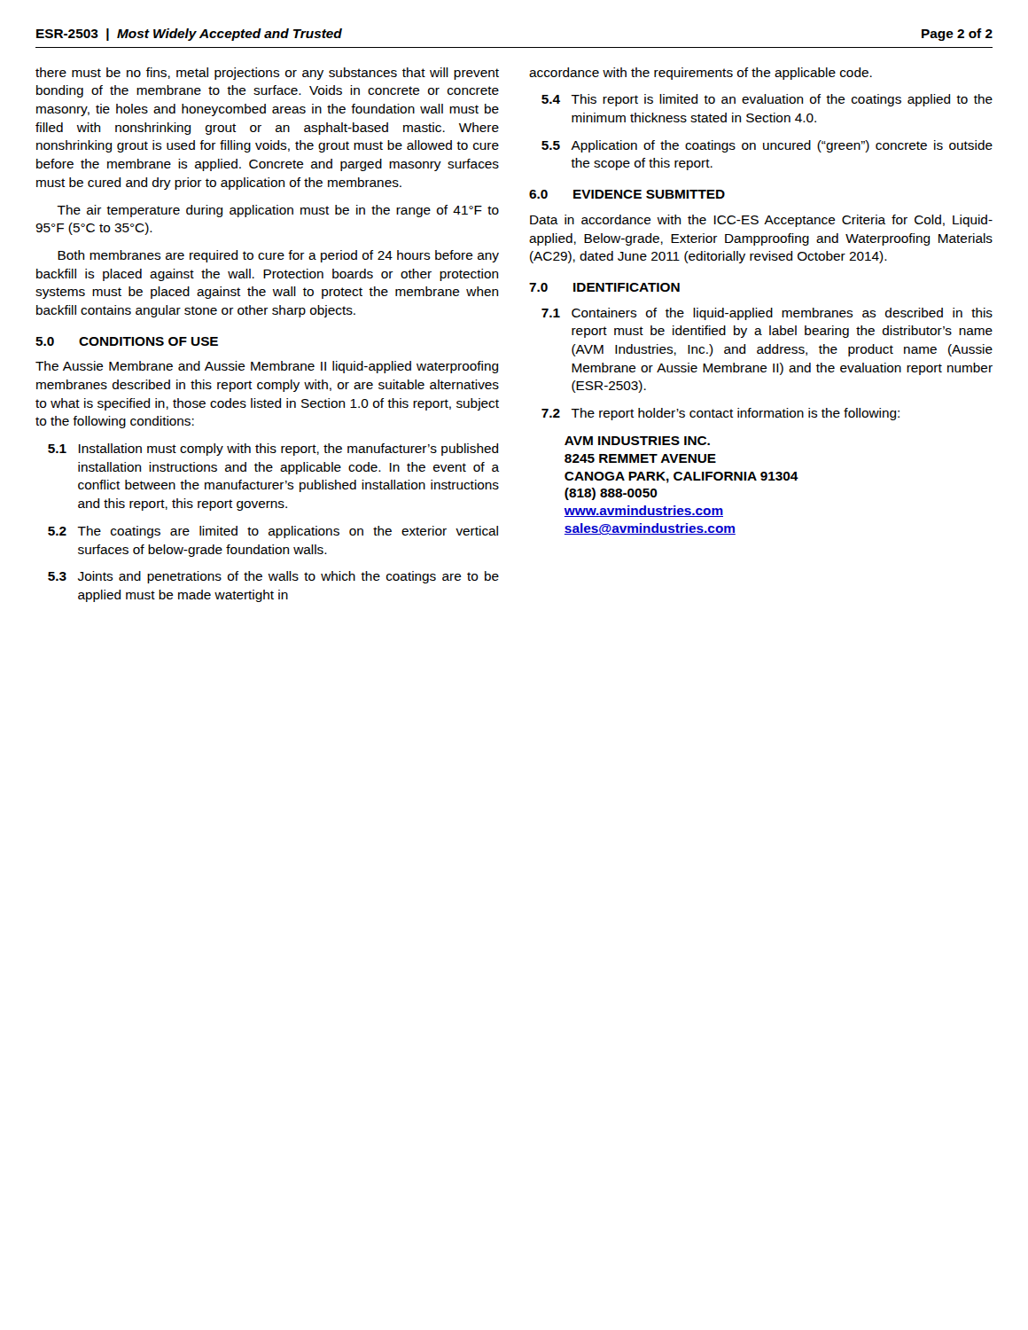ESR-2503 | Most Widely Accepted and Trusted
Page 2 of 2
there must be no fins, metal projections or any substances that will prevent bonding of the membrane to the surface. Voids in concrete or concrete masonry, tie holes and honeycombed areas in the foundation wall must be filled with nonshrinking grout or an asphalt-based mastic. Where nonshrinking grout is used for filling voids, the grout must be allowed to cure before the membrane is applied. Concrete and parged masonry surfaces must be cured and dry prior to application of the membranes.
The air temperature during application must be in the range of 41°F to 95°F (5°C to 35°C).
Both membranes are required to cure for a period of 24 hours before any backfill is placed against the wall. Protection boards or other protection systems must be placed against the wall to protect the membrane when backfill contains angular stone or other sharp objects.
5.0
CONDITIONS OF USE
The Aussie Membrane and Aussie Membrane II liquid-applied waterproofing membranes described in this report comply with, or are suitable alternatives to what is specified in, those codes listed in Section 1.0 of this report, subject to the following conditions:
5.1
Installation must comply with this report, the manufacturer’s published installation instructions and the applicable code. In the event of a conflict between the manufacturer’s published installation instructions and this report, this report governs.
5.2
The coatings are limited to applications on the exterior vertical surfaces of below-grade foundation walls.
5.3
Joints and penetrations of the walls to which the coatings are to be applied must be made watertight in
accordance with the requirements of the applicable code.
5.4
This report is limited to an evaluation of the coatings applied to the minimum thickness stated in Section 4.0.
5.5
Application of the coatings on uncured (“green”) concrete is outside the scope of this report.
6.0
EVIDENCE SUBMITTED
Data in accordance with the ICC-ES Acceptance Criteria for Cold, Liquid-applied, Below-grade, Exterior Dampproofing and Waterproofing Materials (AC29), dated June 2011 (editorially revised October 2014).
7.0
IDENTIFICATION
7.1
Containers of the liquid-applied membranes as described in this report must be identified by a label bearing the distributor’s name (AVM Industries, Inc.) and address, the product name (Aussie Membrane or Aussie Membrane II) and the evaluation report number (ESR-2503).
7.2
The report holder’s contact information is the following:
AVM INDUSTRIES INC.
8245 REMMET AVENUE
CANOGA PARK, CALIFORNIA 91304
(818) 888-0050
www.avmindustries.com
sales@avmindustries.com